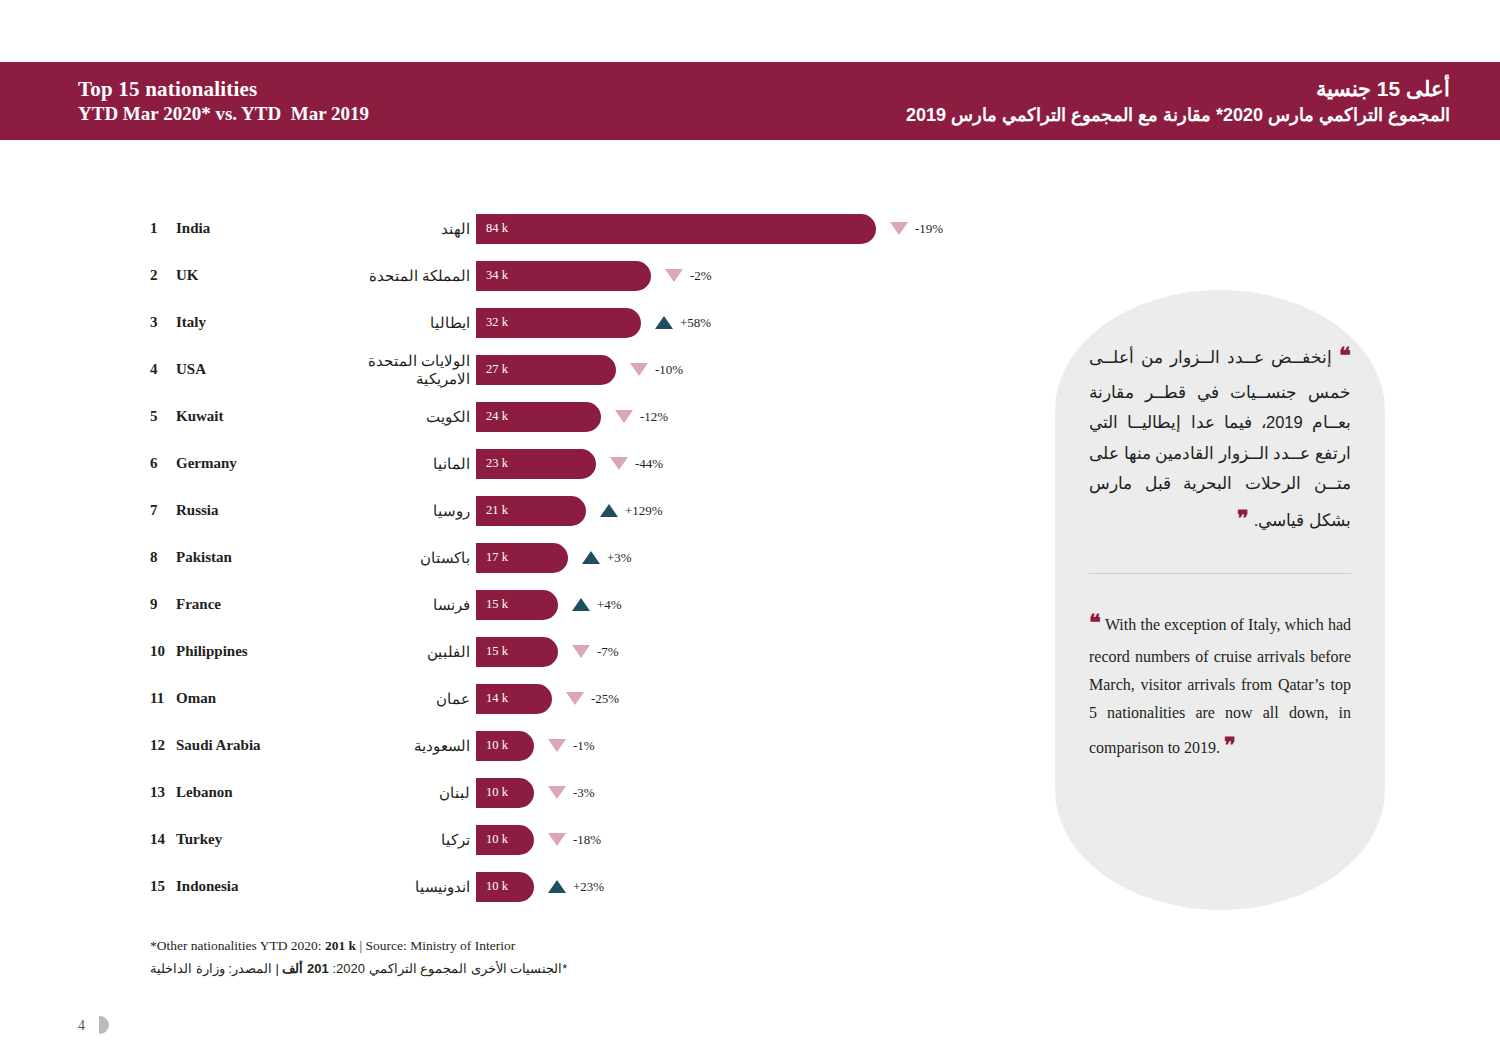Top 15 nationalities
YTD Mar 2020* vs. YTD Mar 2019
أعلى 15 جنسية
المجموع التراكمي مارس 2020* مقارنة مع المجموع التراكمي مارس 2019
1
India
الهند
84 k
-19%
2
UK
المملكة المتحدة
34 k
-2%
3
Italy
ايطاليا
32 k
+58%
4
USA
الولايات المتحدة الامريكية
27 k
-10%
5
Kuwait
الكويت
24 k
-12%
6
Germany
المانيا
23 k
-44%
7
Russia
روسيا
21 k
+129%
8
Pakistan
باكستان
17 k
+3%
9
France
فرنسا
15 k
+4%
10
Philippines
الفلبين
15 k
-7%
11
Oman
عمان
14 k
-25%
12
Saudi Arabia
السعودية
10 k
-1%
13
Lebanon
لبنان
10 k
-3%
14
Turkey
تركيا
10 k
-18%
15
Indonesia
اندونيسيا
10 k
+23%
*Other nationalities YTD 2020: 201 k | Source: Ministry of Interior
*الجنسيات الأخرى المجموع التراكمي 2020: 201 ألف | المصدر: وزارة الداخلية
❝ إنخفــض عــدد الــزوار من أعلــى خمس جنســيات في قطــر مقارنة بعــام 2019، فيما عدا إيطاليــا التي ارتفع عــدد الــزوار القادمين منها على متــن الرحلات البحرية قبل مارس بشكل قياسي. ❞
❝ With the exception of Italy, which had record numbers of cruise arrivals before March, visitor arrivals from Qatar’s top 5 nationalities are now all down, in comparison to 2019. ❞
4